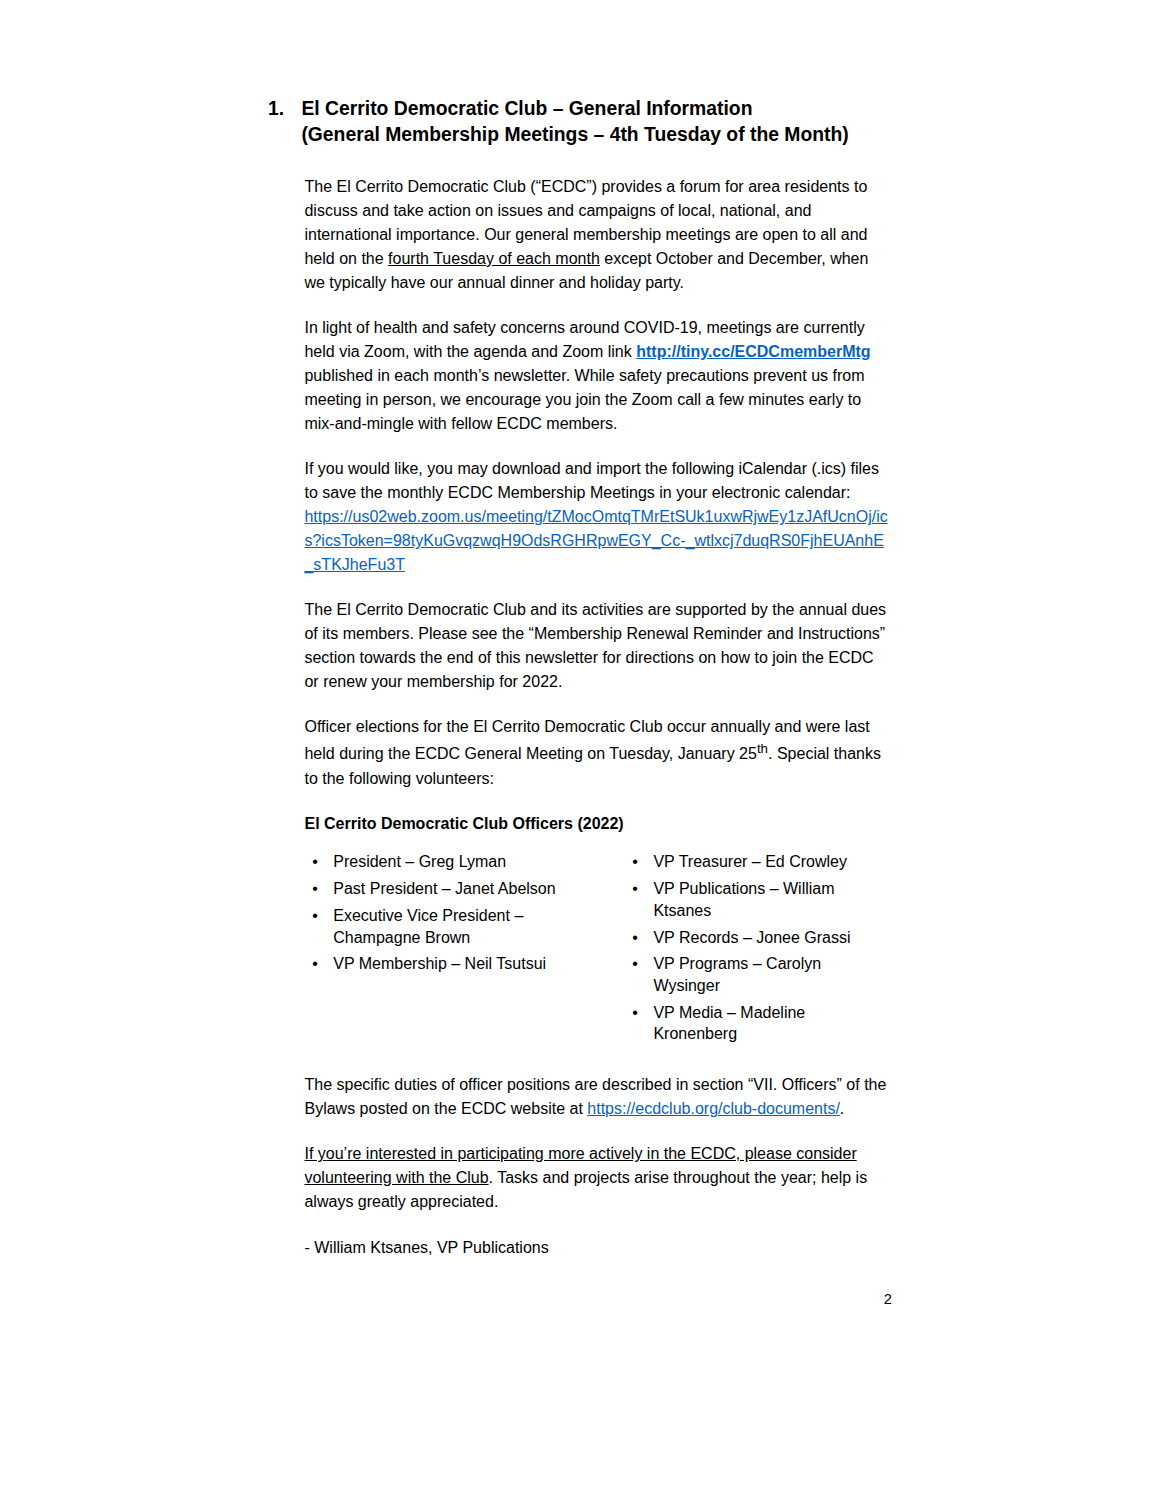1.
El Cerrito Democratic Club – General Information
(General Membership Meetings – 4th Tuesday of the Month)
The El Cerrito Democratic Club (“ECDC”) provides a forum for area residents to discuss and take action on issues and campaigns of local, national, and international importance. Our general membership meetings are open to all and held on the fourth Tuesday of each month except October and December, when we typically have our annual dinner and holiday party.
In light of health and safety concerns around COVID-19, meetings are currently held via Zoom, with the agenda and Zoom link http://tiny.cc/ECDCmemberMtg published in each month’s newsletter. While safety precautions prevent us from meeting in person, we encourage you join the Zoom call a few minutes early to mix-and-mingle with fellow ECDC members.
If you would like, you may download and import the following iCalendar (.ics) files to save the monthly ECDC Membership Meetings in your electronic calendar:
https://us02web.zoom.us/meeting/tZMocOmtqTMrEtSUk1uxwRjwEy1zJAfUcnOj/ics?icsToken=98tyKuGvqzwqH9OdsRGHRpwEGY_Cc-_wtlxcj7duqRS0FjhEUAnhE_sTKJheFu3T
The El Cerrito Democratic Club and its activities are supported by the annual dues of its members. Please see the “Membership Renewal Reminder and Instructions” section towards the end of this newsletter for directions on how to join the ECDC or renew your membership for 2022.
Officer elections for the El Cerrito Democratic Club occur annually and were last held during the ECDC General Meeting on Tuesday, January 25th. Special thanks to the following volunteers:
El Cerrito Democratic Club Officers (2022)
President – Greg Lyman
Past President – Janet Abelson
Executive Vice President –Champagne Brown
VP Membership – Neil Tsutsui
VP Treasurer – Ed Crowley
VP Publications – William Ktsanes
VP Records – Jonee Grassi
VP Programs – Carolyn Wysinger
VP Media – Madeline Kronenberg
The specific duties of officer positions are described in section “VII. Officers” of the Bylaws posted on the ECDC website at https://ecdclub.org/club-documents/.
If you’re interested in participating more actively in the ECDC, please consider volunteering with the Club. Tasks and projects arise throughout the year; help is always greatly appreciated.
- William Ktsanes, VP Publications
2